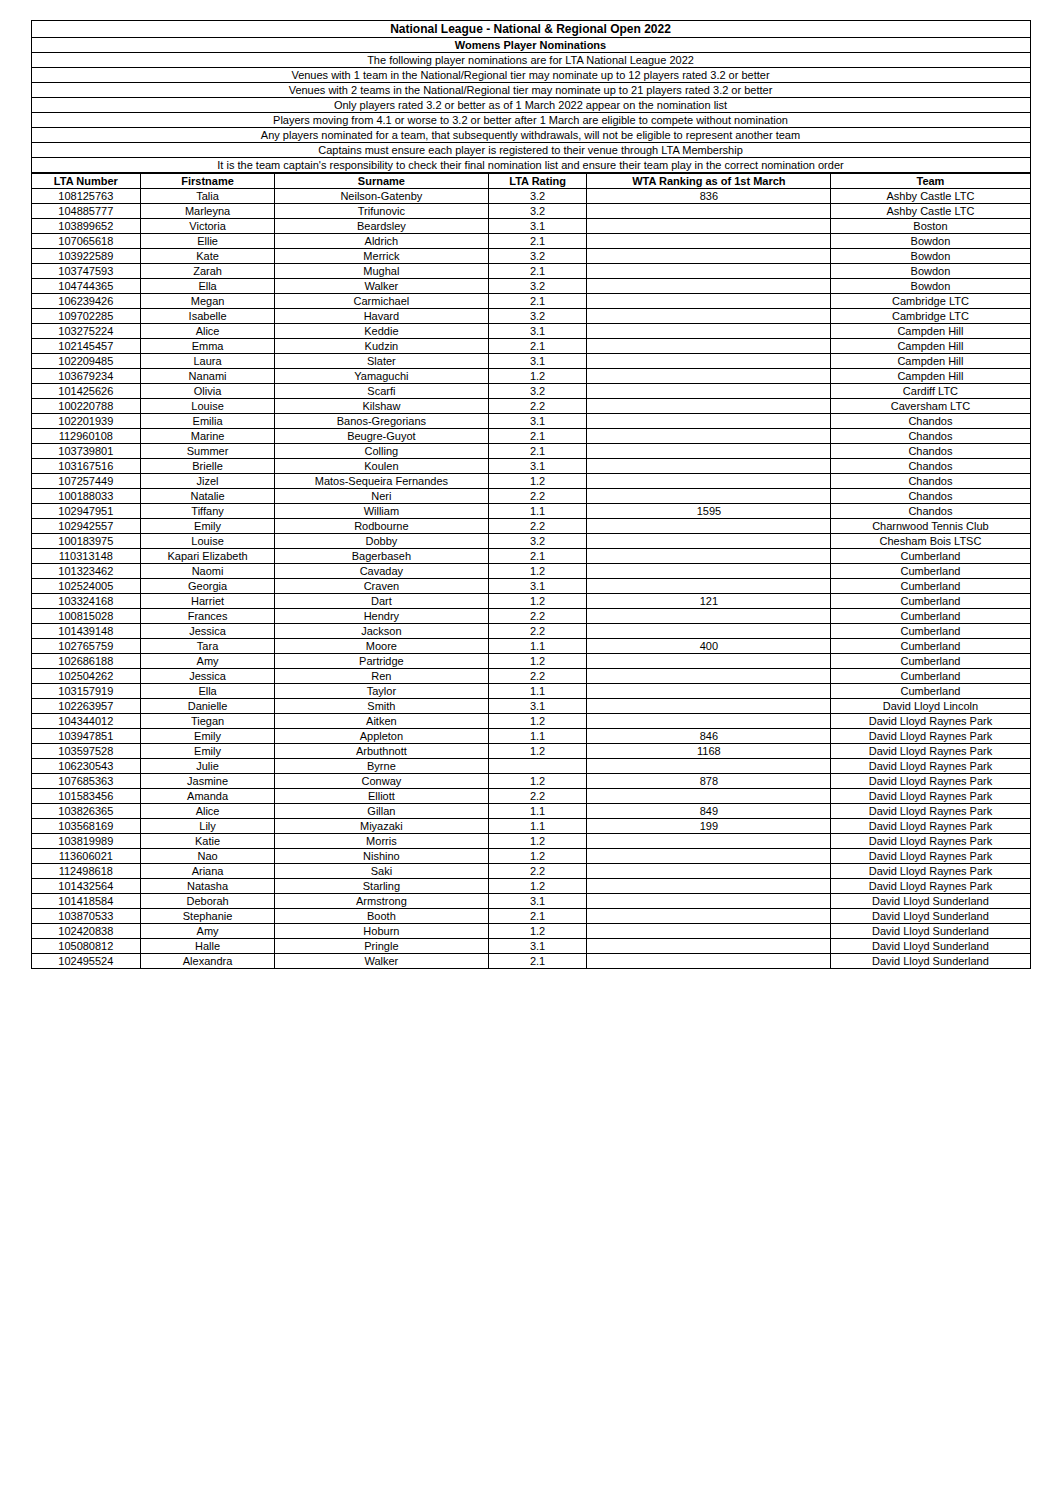| National League - National & Regional Open 2022 |
| Womens Player Nominations |
| The following player nominations are for LTA National League 2022 |
| Venues with 1 team in the National/Regional tier may nominate up to 12 players rated 3.2 or better |
| Venues with 2 teams in the National/Regional tier may nominate up to 21 players rated 3.2 or better |
| Only players rated 3.2 or better as of 1 March 2022 appear on the nomination list |
| Players moving from 4.1 or worse to 3.2 or better after 1 March are eligible to compete without nomination |
| Any players nominated for a team, that subsequently withdrawals, will not be eligible to represent another team |
| Captains must ensure each player is registered to their venue through LTA Membership |
| It is the team captain's responsibility to check their final nomination list and ensure their team play in the correct nomination order |
| LTA Number | Firstname | Surname | LTA Rating | WTA Ranking as of 1st March | Team |
| --- | --- | --- | --- | --- | --- |
| 108125763 | Talia | Neilson-Gatenby | 3.2 | 836 | Ashby Castle LTC |
| 104885777 | Marleyna | Trifunovic | 3.2 | | Ashby Castle LTC |
| 103899652 | Victoria | Beardsley | 3.1 | | Boston |
| 107065618 | Ellie | Aldrich | 2.1 | | Bowdon |
| 103922589 | Kate | Merrick | 3.2 | | Bowdon |
| 103747593 | Zarah | Mughal | 2.1 | | Bowdon |
| 104744365 | Ella | Walker | 3.2 | | Bowdon |
| 106239426 | Megan | Carmichael | 2.1 | | Cambridge LTC |
| 109702285 | Isabelle | Havard | 3.2 | | Cambridge LTC |
| 103275224 | Alice | Keddie | 3.1 | | Campden Hill |
| 102145457 | Emma | Kudzin | 2.1 | | Campden Hill |
| 102209485 | Laura | Slater | 3.1 | | Campden Hill |
| 103679234 | Nanami | Yamaguchi | 1.2 | | Campden Hill |
| 101425626 | Olivia | Scarfi | 3.2 | | Cardiff LTC |
| 100220788 | Louise | Kilshaw | 2.2 | | Caversham LTC |
| 102201939 | Emilia | Banos-Gregorians | 3.1 | | Chandos |
| 112960108 | Marine | Beugre-Guyot | 2.1 | | Chandos |
| 103739801 | Summer | Colling | 2.1 | | Chandos |
| 103167516 | Brielle | Koulen | 3.1 | | Chandos |
| 107257449 | Jizel | Matos-Sequeira Fernandes | 1.2 | | Chandos |
| 100188033 | Natalie | Neri | 2.2 | | Chandos |
| 102947951 | Tiffany | William | 1.1 | 1595 | Chandos |
| 102942557 | Emily | Rodbourne | 2.2 | | Charnwood Tennis Club |
| 100183975 | Louise | Dobby | 3.2 | | Chesham Bois LTSC |
| 110313148 | Kapari Elizabeth | Bagerbaseh | 2.1 | | Cumberland |
| 101323462 | Naomi | Cavaday | 1.2 | | Cumberland |
| 102524005 | Georgia | Craven | 3.1 | | Cumberland |
| 103324168 | Harriet | Dart | 1.2 | 121 | Cumberland |
| 100815028 | Frances | Hendry | 2.2 | | Cumberland |
| 101439148 | Jessica | Jackson | 2.2 | | Cumberland |
| 102765759 | Tara | Moore | 1.1 | 400 | Cumberland |
| 102686188 | Amy | Partridge | 1.2 | | Cumberland |
| 102504262 | Jessica | Ren | 2.2 | | Cumberland |
| 103157919 | Ella | Taylor | 1.1 | | Cumberland |
| 102263957 | Danielle | Smith | 3.1 | | David Lloyd Lincoln |
| 104344012 | Tiegan | Aitken | 1.2 | | David Lloyd Raynes Park |
| 103947851 | Emily | Appleton | 1.1 | 846 | David Lloyd Raynes Park |
| 103597528 | Emily | Arbuthnott | 1.2 | 1168 | David Lloyd Raynes Park |
| 106230543 | Julie | Byrne | | | David Lloyd Raynes Park |
| 107685363 | Jasmine | Conway | 1.2 | 878 | David Lloyd Raynes Park |
| 101583456 | Amanda | Elliott | 2.2 | | David Lloyd Raynes Park |
| 103826365 | Alice | Gillan | 1.1 | 849 | David Lloyd Raynes Park |
| 103568169 | Lily | Miyazaki | 1.1 | 199 | David Lloyd Raynes Park |
| 103819989 | Katie | Morris | 1.2 | | David Lloyd Raynes Park |
| 113606021 | Nao | Nishino | 1.2 | | David Lloyd Raynes Park |
| 112498618 | Ariana | Saki | 2.2 | | David Lloyd Raynes Park |
| 101432564 | Natasha | Starling | 1.2 | | David Lloyd Raynes Park |
| 101418584 | Deborah | Armstrong | 3.1 | | David Lloyd Sunderland |
| 103870533 | Stephanie | Booth | 2.1 | | David Lloyd Sunderland |
| 102420838 | Amy | Hoburn | 1.2 | | David Lloyd Sunderland |
| 105080812 | Halle | Pringle | 3.1 | | David Lloyd Sunderland |
| 102495524 | Alexandra | Walker | 2.1 | | David Lloyd Sunderland |